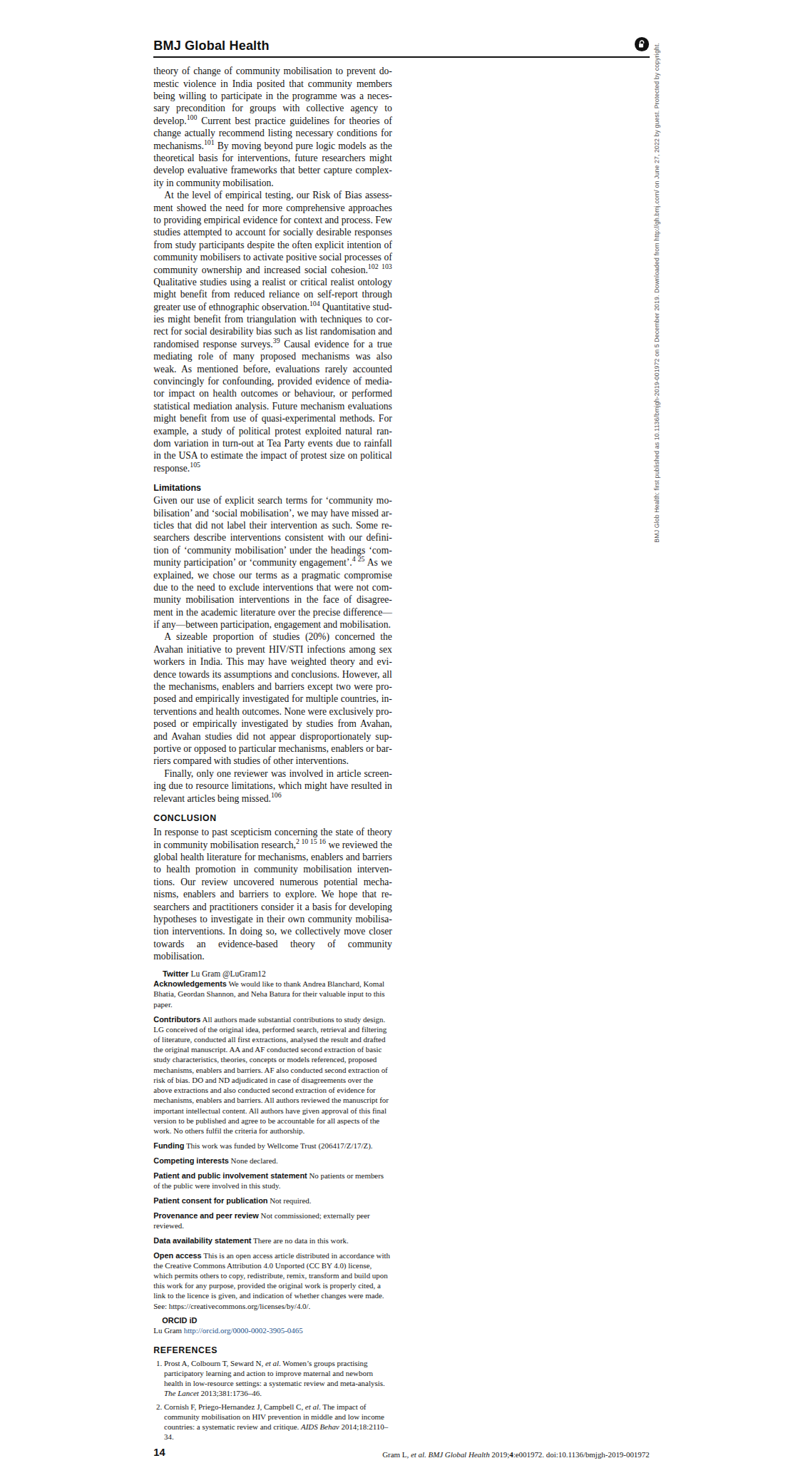BMJ Glob Health: first published as 10.1136/bmjgh-2019-001972 on 5 December 2019. Downloaded from http://gh.bmj.com/ on June 27, 2022 by guest. Protected by copyright.
BMJ Global Health
theory of change of community mobilisation to prevent domestic violence in India posited that community members being willing to participate in the programme was a necessary precondition for groups with collective agency to develop.100 Current best practice guidelines for theories of change actually recommend listing necessary conditions for mechanisms.101 By moving beyond pure logic models as the theoretical basis for interventions, future researchers might develop evaluative frameworks that better capture complexity in community mobilisation.
At the level of empirical testing, our Risk of Bias assessment showed the need for more comprehensive approaches to providing empirical evidence for context and process. Few studies attempted to account for socially desirable responses from study participants despite the often explicit intention of community mobilisers to activate positive social processes of community ownership and increased social cohesion.102 103 Qualitative studies using a realist or critical realist ontology might benefit from reduced reliance on self-report through greater use of ethnographic observation.104 Quantitative studies might benefit from triangulation with techniques to correct for social desirability bias such as list randomisation and randomised response surveys.39 Causal evidence for a true mediating role of many proposed mechanisms was also weak. As mentioned before, evaluations rarely accounted convincingly for confounding, provided evidence of mediator impact on health outcomes or behaviour, or performed statistical mediation analysis. Future mechanism evaluations might benefit from use of quasi-experimental methods. For example, a study of political protest exploited natural random variation in turn-out at Tea Party events due to rainfall in the USA to estimate the impact of protest size on political response.105
Limitations
Given our use of explicit search terms for ‘community mobilisation’ and ‘social mobilisation’, we may have missed articles that did not label their intervention as such. Some researchers describe interventions consistent with our definition of ‘community mobilisation’ under the headings ‘community participation’ or ‘community engagement’.4 25 As we explained, we chose our terms as a pragmatic compromise due to the need to exclude interventions that were not community mobilisation interventions in the face of disagreement in the academic literature over the precise difference—if any—between participation, engagement and mobilisation.
A sizeable proportion of studies (20%) concerned the Avahan initiative to prevent HIV/STI infections among sex workers in India. This may have weighted theory and evidence towards its assumptions and conclusions. However, all the mechanisms, enablers and barriers except two were proposed and empirically investigated for multiple countries, interventions and health outcomes. None were exclusively proposed or empirically investigated by studies from Avahan, and Avahan studies did not appear disproportionately supportive or opposed to particular mechanisms, enablers or barriers compared with studies of other interventions.
Finally, only one reviewer was involved in article screening due to resource limitations, which might have resulted in relevant articles being missed.106
Conclusion
In response to past scepticism concerning the state of theory in community mobilisation research,2 10 15 16 we reviewed the global health literature for mechanisms, enablers and barriers to health promotion in community mobilisation interventions. Our review uncovered numerous potential mechanisms, enablers and barriers to explore. We hope that researchers and practitioners consider it a basis for developing hypotheses to investigate in their own community mobilisation interventions. In doing so, we collectively move closer towards an evidence-based theory of community mobilisation.
Twitter Lu Gram @LuGram12
Acknowledgements We would like to thank Andrea Blanchard, Komal Bhatia, Geordan Shannon, and Neha Batura for their valuable input to this paper.
Contributors All authors made substantial contributions to study design. LG conceived of the original idea, performed search, retrieval and filtering of literature, conducted all first extractions, analysed the result and drafted the original manuscript. AA and AF conducted second extraction of basic study characteristics, theories, concepts or models referenced, proposed mechanisms, enablers and barriers. AF also conducted second extraction of risk of bias. DO and ND adjudicated in case of disagreements over the above extractions and also conducted second extraction of evidence for mechanisms, enablers and barriers. All authors reviewed the manuscript for important intellectual content. All authors have given approval of this final version to be published and agree to be accountable for all aspects of the work. No others fulfil the criteria for authorship.
Funding This work was funded by Wellcome Trust (206417/Z/17/Z).
Competing interests None declared.
Patient and public involvement statement No patients or members of the public were involved in this study.
Patient consent for publication Not required.
Provenance and peer review Not commissioned; externally peer reviewed.
Data availability statement There are no data in this work.
Open access This is an open access article distributed in accordance with the Creative Commons Attribution 4.0 Unported (CC BY 4.0) license, which permits others to copy, redistribute, remix, transform and build upon this work for any purpose, provided the original work is properly cited, a link to the licence is given, and indication of whether changes were made. See: https://creativecommons.org/licenses/by/4.0/.
ORCID iD
Lu Gram http://orcid.org/0000-0002-3905-0465
References
Prost A, Colbourn T, Seward N, et al. Women’s groups practising participatory learning and action to improve maternal and newborn health in low-resource settings: a systematic review and meta-analysis. The Lancet 2013;381:1736–46.
Cornish F, Priego-Hernandez J, Campbell C, et al. The impact of community mobilisation on HIV prevention in middle and low income countries: a systematic review and critique. AIDS Behav 2014;18:2110–34.
14
Gram L, et al. BMJ Global Health 2019;4:e001972. doi:10.1136/bmjgh-2019-001972